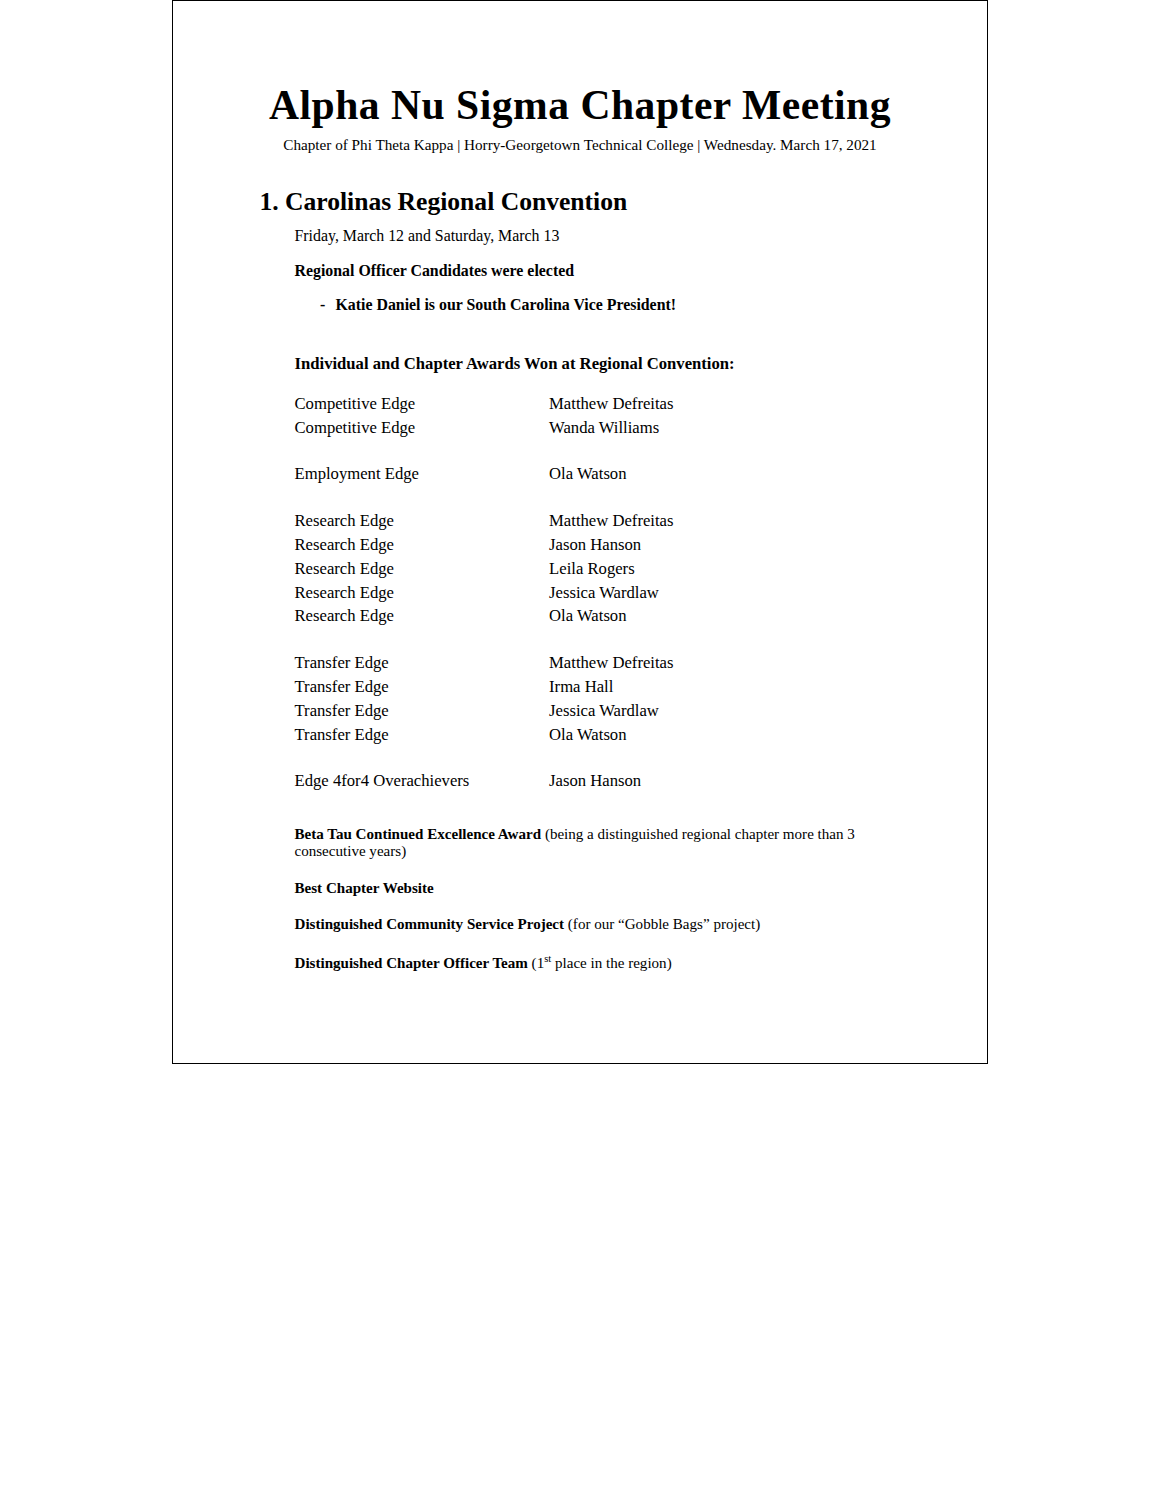Alpha Nu Sigma Chapter Meeting
Chapter of Phi Theta Kappa | Horry-Georgetown Technical College | Wednesday. March 17, 2021
Carolinas Regional Convention
Friday, March 12 and Saturday, March 13
Regional Officer Candidates were elected
Katie Daniel is our South Carolina Vice President!
Individual and Chapter Awards Won at Regional Convention:
| Competitive Edge | Matthew Defreitas |
| Competitive Edge | Wanda Williams |
| Employment Edge | Ola Watson |
| Research Edge | Matthew Defreitas |
| Research Edge | Jason Hanson |
| Research Edge | Leila Rogers |
| Research Edge | Jessica Wardlaw |
| Research Edge | Ola Watson |
| Transfer Edge | Matthew Defreitas |
| Transfer Edge | Irma Hall |
| Transfer Edge | Jessica Wardlaw |
| Transfer Edge | Ola Watson |
| Edge 4for4 Overachievers | Jason Hanson |
Beta Tau Continued Excellence Award (being a distinguished regional chapter more than 3 consecutive years)
Best Chapter Website
Distinguished Community Service Project (for our “Gobble Bags” project)
Distinguished Chapter Officer Team (1st place in the region)